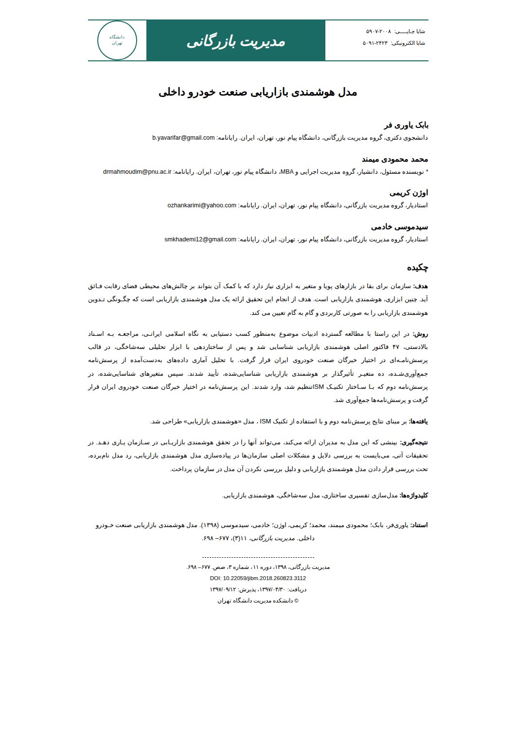شاپا چـاپـــــی: ۲۰۰۸-۵۹۰۷
شاپا الکترونیکی: ۲۴۲۳-۵۰۹۱
مدیریت بازرگانی
دانشگاه
تهران
مدل هوشمندی بازاریابی صنعت خودرو داخلی
بابک یاوری فر
دانشجوی دکتری، گروه مدیریت بازرگانی، دانشگاه پیام نور، تهران، ایران. رایانامه: b.yavarifar@gmail.com
محمد محمودی میمند
* نویسنده مسئول، دانشیار، گروه مدیریت اجرایی و MBA، دانشگاه پیام نور، تهران، ایران. رایانامه: drmahmoudim@pnu.ac.ir
اوژن کریمی
استادیار، گروه مدیریت بازرگانی، دانشگاه پیام نور، تهران، ایران. رایانامه: ozhankarimi@yahoo.com
سیدموسی خادمی
استادیار، گروه مدیریت بازرگانی، دانشگاه پیام نور، تهران، ایران. رایانامه: smkhademi12@gmail.com
چکیده
هدف: سازمان برای بقا در بازارهای پویا و متغیر به ابزاری نیاز دارد که با کمک آن بتواند بر چالش‌های محیطی فضای رقابت فـائق آید. چنین ابزاری، هوشمندی بازاریابی است. هدف از انجام این تحقیق ارائه یک مدل هوشمندی بازاریابی است که چگـونگی تـدوین هوشمندی بازاریابی را به صورتی کاربردی و گام به گام تعیین می کند.
روش: در این راستا با مطالعه گسترده ادبیات موضوع به‌منظور کسب دستیابی به نگاه اسلامی ایرانـی، مراجعـه بـه اسـناد بالادستی، ۴۷ فاکتور اصلی هوشمندی بازاریابی شناسایی شد و پس از ساختاردهی با ابزار تحلیلی سه‌شاخگی، در قالب پرسش‌نامـه‌ای در اختیار خبرگان صنعت خودروی ایران قرار گرفت. با تحلیل آماری داده‌های به‌دست‌آمده از پرسش‌نامه جمع‌آوری‌شـده، ده متغیـر تأثیرگذار بر هوشمندی بازاریابی شناسایی‌شده، تأیید شدند. سپس متغیرهای شناسایی‌شده، در پرسش‌نامه دوم که بـا سـاختار تکنیـک ISMتنظیم شد، وارد شدند. این پرسش‌نامه در اختیار خبرگان صنعت خودروی ایران قرار گرفت و پرسش‌نامه‌ها جمع‌آوری شد.
یافته‌ها: بر مبنای نتایج پرسش‌نامه دوم و با استفاده از تکنیک ISM ، مدل «هوشمندی بازاریابی» طراحی شد.
نتیجه‌گیری: بینشی که این مدل به مدیران ارائه می‌کند، می‌تواند آنها را در تحقق هوشمندی بازاریـابی در سـازمان یـاری دهـد. در تحقیقات آتی، می‌بایست به بررسی دلایل و مشکلات اصلی سازمان‌ها در پیاده‌سازی مدل هوشمندی بازاریابی، رد مدل نام‌برده، تحت بررسی قرار دادن مدل هوشمندی بازاریابی و دلیل بررسی نکردن آن مدل در سازمان پرداخت.
کلیدواژه‌ها: مدل‌سازی تفسیری ساختاری، مدل سه‌شاخگی، هوشمندی بازاریابی.
استناد: یاوری‌فر، بابک؛ محمودی میمند، محمد؛ کریمی، اوژن؛ خادمی، سیدموسی (۱۳۹۸). مدل هوشمندی بازاریابی صنعت خـودرو داخلی. مدیریت بازرگانی، ۱۱(۳)، ۶۷۷– ۶۹۸.
مدیریت بازرگانی، ۱۳۹۸، دوره ۱۱، شماره ۳، صص. ۶۷۷– ۶۹۸.
DOI: 10.22059/jibm.2018.260823.3112
دریافت: ۱۳۹۷/۰۴/۳۰، پذیرش: ۱۳۹۷/۰۹/۱۲
© دانشکده مدیریت دانشگاه تهران